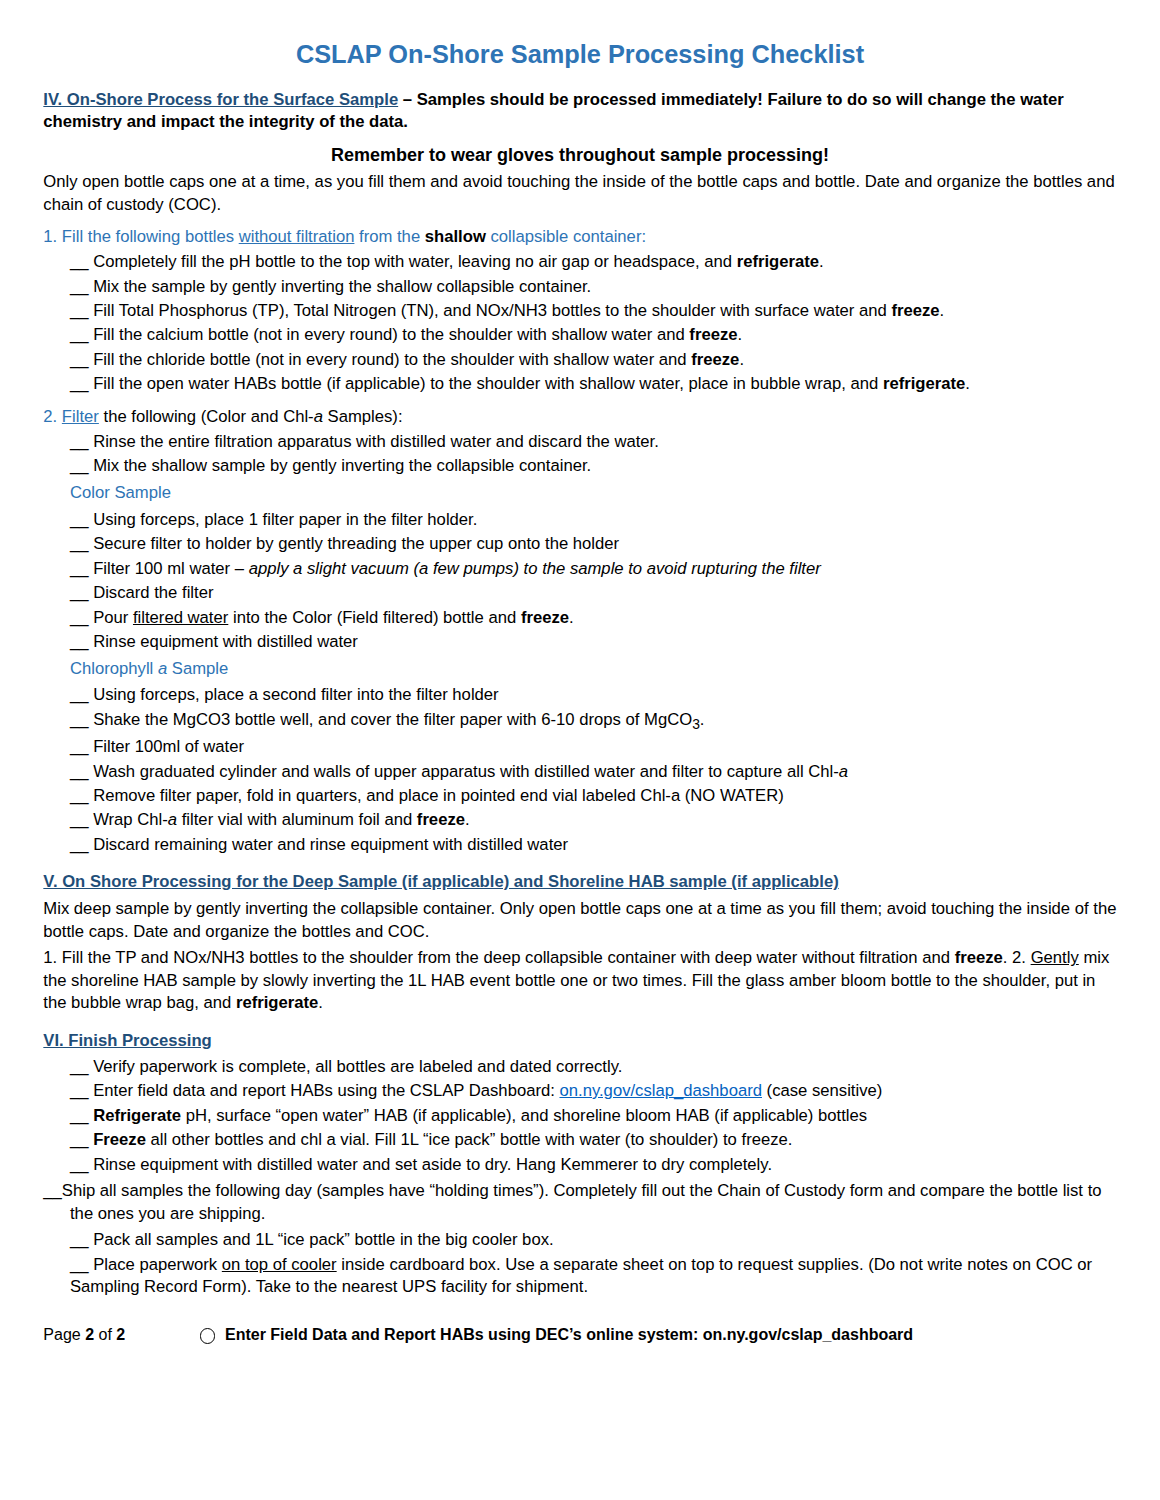CSLAP On-Shore Sample Processing Checklist
IV. On-Shore Process for the Surface Sample – Samples should be processed immediately! Failure to do so will change the water chemistry and impact the integrity of the data.
Remember to wear gloves throughout sample processing!
Only open bottle caps one at a time, as you fill them and avoid touching the inside of the bottle caps and bottle. Date and organize the bottles and chain of custody (COC).
1. Fill the following bottles without filtration from the shallow collapsible container:
Completely fill the pH bottle to the top with water, leaving no air gap or headspace, and refrigerate.
Mix the sample by gently inverting the shallow collapsible container.
Fill Total Phosphorus (TP), Total Nitrogen (TN), and NOx/NH3 bottles to the shoulder with surface water and freeze.
Fill the calcium bottle (not in every round) to the shoulder with shallow water and freeze.
Fill the chloride bottle (not in every round) to the shoulder with shallow water and freeze.
Fill the open water HABs bottle (if applicable) to the shoulder with shallow water, place in bubble wrap, and refrigerate.
2. Filter the following (Color and Chl-a Samples):
Rinse the entire filtration apparatus with distilled water and discard the water.
Mix the shallow sample by gently inverting the collapsible container.
Color Sample
Using forceps, place 1 filter paper in the filter holder.
Secure filter to holder by gently threading the upper cup onto the holder
Filter 100 ml water – apply a slight vacuum (a few pumps) to the sample to avoid rupturing the filter
Discard the filter
Pour filtered water into the Color (Field filtered) bottle and freeze.
Rinse equipment with distilled water
Chlorophyll a Sample
Using forceps, place a second filter into the filter holder
Shake the MgCO3 bottle well, and cover the filter paper with 6-10 drops of MgCO3.
Filter 100ml of water
Wash graduated cylinder and walls of upper apparatus with distilled water and filter to capture all Chl-a
Remove filter paper, fold in quarters, and place in pointed end vial labeled Chl-a (NO WATER)
Wrap Chl-a filter vial with aluminum foil and freeze.
Discard remaining water and rinse equipment with distilled water
V. On Shore Processing for the Deep Sample (if applicable) and Shoreline HAB sample (if applicable)
Mix deep sample by gently inverting the collapsible container. Only open bottle caps one at a time as you fill them; avoid touching the inside of the bottle caps. Date and organize the bottles and COC.
1. Fill the TP and NOx/NH3 bottles to the shoulder from the deep collapsible container with deep water without filtration and freeze. 2. Gently mix the shoreline HAB sample by slowly inverting the 1L HAB event bottle one or two times. Fill the glass amber bloom bottle to the shoulder, put in the bubble wrap bag, and refrigerate.
VI. Finish Processing
Verify paperwork is complete, all bottles are labeled and dated correctly.
Enter field data and report HABs using the CSLAP Dashboard: on.ny.gov/cslap_dashboard (case sensitive)
Refrigerate pH, surface “open water” HAB (if applicable), and shoreline bloom HAB (if applicable) bottles
Freeze all other bottles and chl a vial. Fill 1L “ice pack” bottle with water (to shoulder) to freeze.
Rinse equipment with distilled water and set aside to dry. Hang Kemmerer to dry completely.
__Ship all samples the following day (samples have “holding times”). Completely fill out the Chain of Custody form and compare the bottle list to the ones you are shipping.
Pack all samples and 1L “ice pack” bottle in the big cooler box.
Place paperwork on top of cooler inside cardboard box. Use a separate sheet on top to request supplies. (Do not write notes on COC or Sampling Record Form). Take to the nearest UPS facility for shipment.
Page 2 of 2 Enter Field Data and Report HABs using DEC’s online system: on.ny.gov/cslap_dashboard